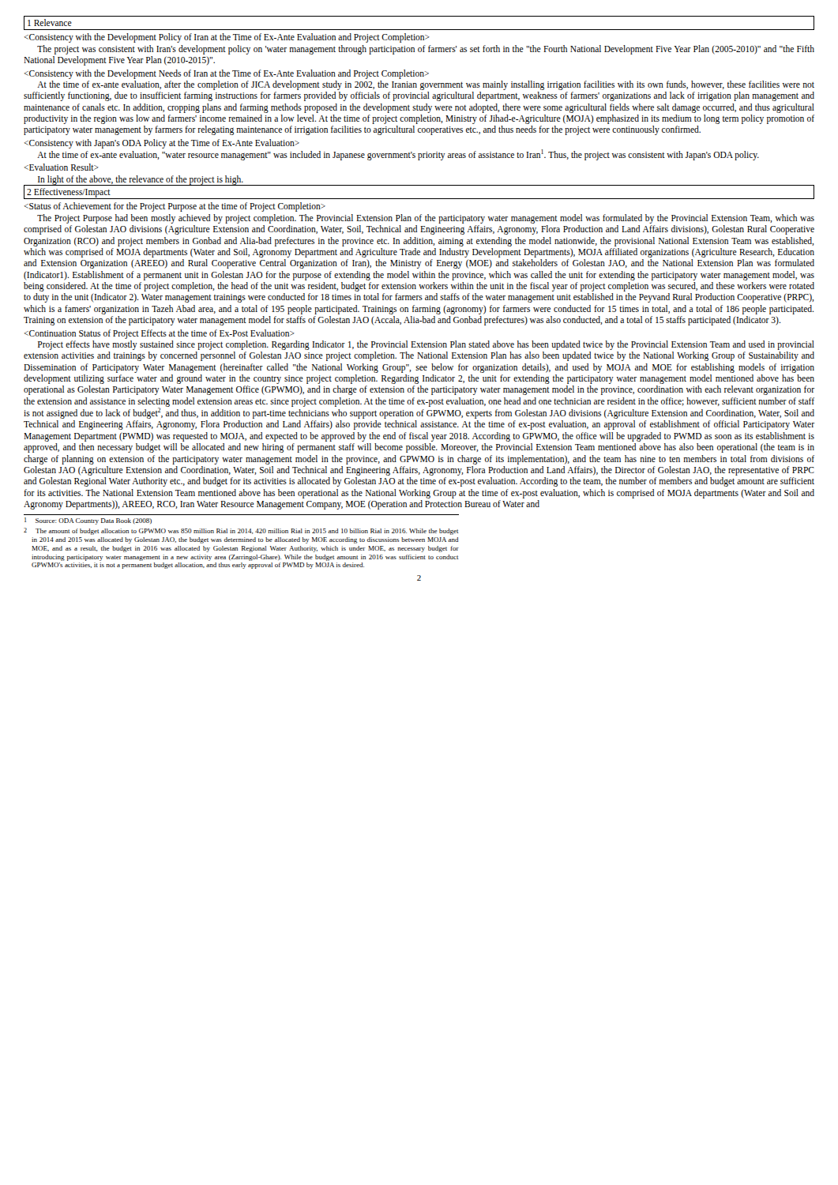1 Relevance
<Consistency with the Development Policy of Iran at the Time of Ex-Ante Evaluation and Project Completion>
The project was consistent with Iran's development policy on 'water management through participation of farmers' as set forth in the "the Fourth National Development Five Year Plan (2005-2010)" and "the Fifth National Development Five Year Plan (2010-2015)".
<Consistency with the Development Needs of Iran at the Time of Ex-Ante Evaluation and Project Completion>
At the time of ex-ante evaluation, after the completion of JICA development study in 2002, the Iranian government was mainly installing irrigation facilities with its own funds, however, these facilities were not sufficiently functioning, due to insufficient farming instructions for farmers provided by officials of provincial agricultural department, weakness of farmers' organizations and lack of irrigation plan management and maintenance of canals etc. In addition, cropping plans and farming methods proposed in the development study were not adopted, there were some agricultural fields where salt damage occurred, and thus agricultural productivity in the region was low and farmers' income remained in a low level. At the time of project completion, Ministry of Jihad-e-Agriculture (MOJA) emphasized in its medium to long term policy promotion of participatory water management by farmers for relegating maintenance of irrigation facilities to agricultural cooperatives etc., and thus needs for the project were continuously confirmed.
<Consistency with Japan's ODA Policy at the Time of Ex-Ante Evaluation>
At the time of ex-ante evaluation, "water resource management" was included in Japanese government's priority areas of assistance to Iran1. Thus, the project was consistent with Japan's ODA policy.
<Evaluation Result>
In light of the above, the relevance of the project is high.
2 Effectiveness/Impact
<Status of Achievement for the Project Purpose at the time of Project Completion>
The Project Purpose had been mostly achieved by project completion. The Provincial Extension Plan of the participatory water management model was formulated by the Provincial Extension Team, which was comprised of Golestan JAO divisions (Agriculture Extension and Coordination, Water, Soil, Technical and Engineering Affairs, Agronomy, Flora Production and Land Affairs divisions), Golestan Rural Cooperative Organization (RCO) and project members in Gonbad and Alia-bad prefectures in the province etc. In addition, aiming at extending the model nationwide, the provisional National Extension Team was established, which was comprised of MOJA departments (Water and Soil, Agronomy Department and Agriculture Trade and Industry Development Departments), MOJA affiliated organizations (Agriculture Research, Education and Extension Organization (AREEO) and Rural Cooperative Central Organization of Iran), the Ministry of Energy (MOE) and stakeholders of Golestan JAO, and the National Extension Plan was formulated (Indicator1). Establishment of a permanent unit in Golestan JAO for the purpose of extending the model within the province, which was called the unit for extending the participatory water management model, was being considered. At the time of project completion, the head of the unit was resident, budget for extension workers within the unit in the fiscal year of project completion was secured, and these workers were rotated to duty in the unit (Indicator 2). Water management trainings were conducted for 18 times in total for farmers and staffs of the water management unit established in the Peyvand Rural Production Cooperative (PRPC), which is a famers' organization in Tazeh Abad area, and a total of 195 people participated. Trainings on farming (agronomy) for farmers were conducted for 15 times in total, and a total of 186 people participated. Training on extension of the participatory water management model for staffs of Golestan JAO (Accala, Alia-bad and Gonbad prefectures) was also conducted, and a total of 15 staffs participated (Indicator 3).
<Continuation Status of Project Effects at the time of Ex-Post Evaluation>
Project effects have mostly sustained since project completion. Regarding Indicator 1, the Provincial Extension Plan stated above has been updated twice by the Provincial Extension Team and used in provincial extension activities and trainings by concerned personnel of Golestan JAO since project completion. The National Extension Plan has also been updated twice by the National Working Group of Sustainability and Dissemination of Participatory Water Management (hereinafter called "the National Working Group", see below for organization details), and used by MOJA and MOE for establishing models of irrigation development utilizing surface water and ground water in the country since project completion. Regarding Indicator 2, the unit for extending the participatory water management model mentioned above has been operational as Golestan Participatory Water Management Office (GPWMO), and in charge of extension of the participatory water management model in the province, coordination with each relevant organization for the extension and assistance in selecting model extension areas etc. since project completion. At the time of ex-post evaluation, one head and one technician are resident in the office; however, sufficient number of staff is not assigned due to lack of budget2, and thus, in addition to part-time technicians who support operation of GPWMO, experts from Golestan JAO divisions (Agriculture Extension and Coordination, Water, Soil and Technical and Engineering Affairs, Agronomy, Flora Production and Land Affairs) also provide technical assistance. At the time of ex-post evaluation, an approval of establishment of official Participatory Water Management Department (PWMD) was requested to MOJA, and expected to be approved by the end of fiscal year 2018. According to GPWMO, the office will be upgraded to PWMD as soon as its establishment is approved, and then necessary budget will be allocated and new hiring of permanent staff will become possible. Moreover, the Provincial Extension Team mentioned above has also been operational (the team is in charge of planning on extension of the participatory water management model in the province, and GPWMO is in charge of its implementation), and the team has nine to ten members in total from divisions of Golestan JAO (Agriculture Extension and Coordination, Water, Soil and Technical and Engineering Affairs, Agronomy, Flora Production and Land Affairs), the Director of Golestan JAO, the representative of PRPC and Golestan Regional Water Authority etc., and budget for its activities is allocated by Golestan JAO at the time of ex-post evaluation. According to the team, the number of members and budget amount are sufficient for its activities. The National Extension Team mentioned above has been operational as the National Working Group at the time of ex-post evaluation, which is comprised of MOJA departments (Water and Soil and Agronomy Departments)), AREEO, RCO, Iran Water Resource Management Company, MOE (Operation and Protection Bureau of Water and
1 Source: ODA Country Data Book (2008)
2 The amount of budget allocation to GPWMO was 850 million Rial in 2014, 420 million Rial in 2015 and 10 billion Rial in 2016. While the budget in 2014 and 2015 was allocated by Golestan JAO, the budget was determined to be allocated by MOE according to discussions between MOJA and MOE, and as a result, the budget in 2016 was allocated by Golestan Regional Water Authority, which is under MOE, as necessary budget for introducing participatory water management in a new activity area (Zarringol-Ghare). While the budget amount in 2016 was sufficient to conduct GPWMO's activities, it is not a permanent budget allocation, and thus early approval of PWMD by MOJA is desired.
2